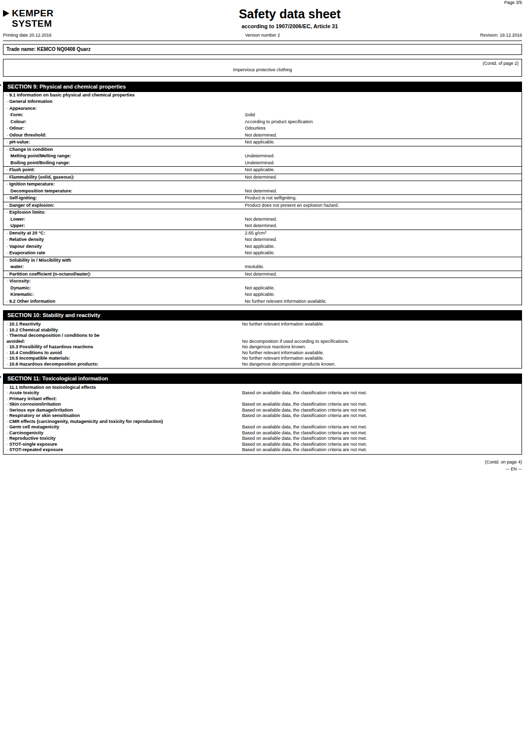Page 3/5
KEMPER
SYSTEM
Safety data sheet
according to 1907/2006/EC, Article 31
Printing date 20.12.2016
Version number 2
Revision: 19.12.2016
Trade name: KEMCO NQ0408 Quarz
(Contd. of page 2)
Impervious protective clothing
SECTION 9: Physical and chemical properties
| · 9.1 Information on basic physical and chemical properties | |
| · General Information | |
| · Appearance: | |
| Form: | Solid |
| Colour: | According to product specification |
| · Odour: | Odourless |
| · Odour threshold: | Not determined. |
| · pH-value: | Not applicable. |
| · Change in condition | |
| Melting point/Melting range: | Undetermined. |
| Boiling point/Boiling range: | Undetermined. |
| · Flash point: | Not applicable. |
| · Flammability (solid, gaseous): | Not determined. |
| · Ignition temperature: | |
| Decomposition temperature: | Not determined. |
| · Self-igniting: | Product is not selfigniting. |
| · Danger of explosion: | Product does not present an explosion hazard. |
| · Explosion limits: | |
| Lower: | Not determined. |
| Upper: | Not determined. |
| · Density at 20 °C: | 2.65 g/cm³ |
| · Relative density | Not determined. |
| · Vapour density | Not applicable. |
| · Evaporation rate | Not applicable. |
| · Solubility in / Miscibility with | |
| water: | Insoluble. |
| · Partition coefficient (n-octanol/water): | Not determined. |
| · Viscosity: | |
| Dynamic: | Not applicable. |
| Kinematic: | Not applicable. |
| · 9.2 Other information | No further relevant information available. |
SECTION 10: Stability and reactivity
| · 10.1 Reactivity | No further relevant information available. |
| · 10.2 Chemical stability | |
| · Thermal decomposition / conditions to be | |
| avoided: | No decomposition if used according to specifications. |
| · 10.3 Possibility of hazardous reactions | No dangerous reactions known. |
| · 10.4 Conditions to avoid | No further relevant information available. |
| · 10.5 Incompatible materials: | No further relevant information available. |
| · 10.6 Hazardous decomposition products: | No dangerous decomposition products known. |
SECTION 11: Toxicological information
| · 11.1 Information on toxicological effects | |
| · Acute toxicity | Based on available data, the classification criteria are not met. |
| · Primary irritant effect: | |
| · Skin corrosion/irritation | Based on available data, the classification criteria are not met. |
| · Serious eye damage/irritation | Based on available data, the classification criteria are not met. |
| · Respiratory or skin sensitisation | Based on available data, the classification criteria are not met. |
| · CMR effects (carcinogenity, mutagenicity and toxicity for reproduction) | |
| · Germ cell mutagenicity | Based on available data, the classification criteria are not met. |
| · Carcinogenicity | Based on available data, the classification criteria are not met. |
| · Reproductive toxicity | Based on available data, the classification criteria are not met. |
| · STOT-single exposure | Based on available data, the classification criteria are not met. |
| · STOT-repeated exposure | Based on available data, the classification criteria are not met. |
(Contd. on page 4)
— EN —